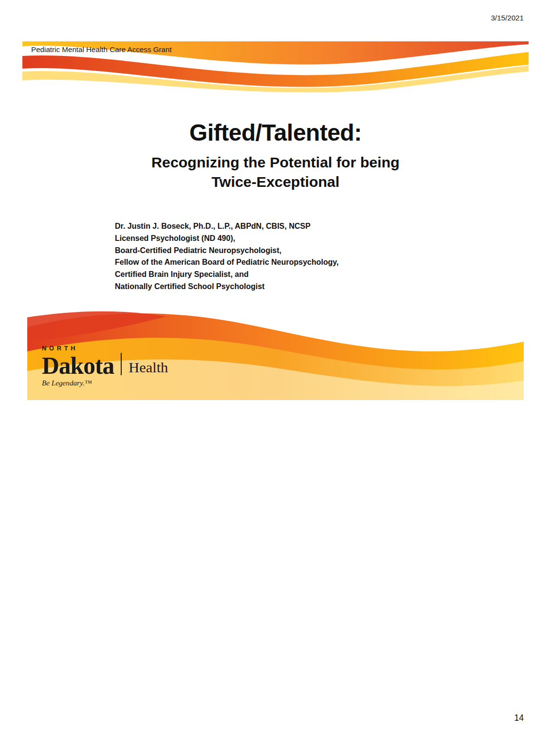3/15/2021
Pediatric Mental Health Care Access Grant
Gifted/Talented:
Recognizing the Potential for being
Twice-Exceptional
Dr. Justin J. Boseck, Ph.D., L.P., ABPdN, CBIS, NCSP
Licensed Psychologist (ND 490),
Board-Certified Pediatric Neuropsychologist,
Fellow of the American Board of Pediatric Neuropsychology,
Certified Brain Injury Specialist, and
Nationally Certified School Psychologist
NORTH
Dakota Health
Be Legendary.™
14